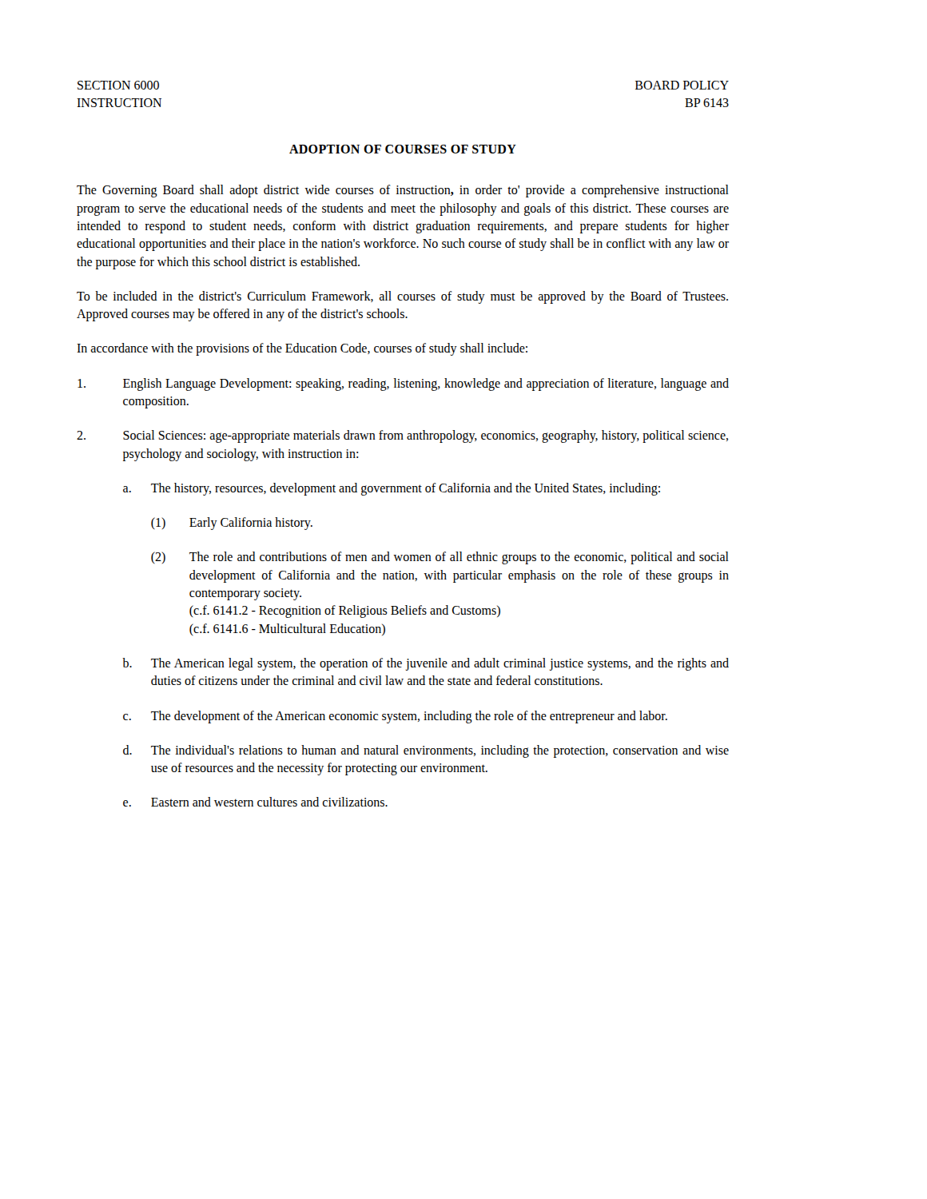SECTION 6000
INSTRUCTION
BOARD POLICY
BP 6143
Adoption of Courses of Study
The Governing Board shall adopt district wide courses of instruction, in order to' provide a comprehensive instructional program to serve the educational needs of the students and meet the philosophy and goals of this district. These courses are intended to respond to student needs, conform with district graduation requirements, and prepare students for higher educational opportunities and their place in the nation's workforce. No such course of study shall be in conflict with any law or the purpose for which this school district is established.
To be included in the district's Curriculum Framework, all courses of study must be approved by the Board of Trustees. Approved courses may be offered in any of the district's schools.
In accordance with the provisions of the Education Code, courses of study shall include:
English Language Development: speaking, reading, listening, knowledge and appreciation of literature, language and composition.
Social Sciences: age-appropriate materials drawn from anthropology, economics, geography, history, political science, psychology and sociology, with instruction in:
The history, resources, development and government of California and the United States, including:
Early California history.
The role and contributions of men and women of all ethnic groups to the economic, political and social development of California and the nation, with particular emphasis on the role of these groups in contemporary society. (c.f. 6141.2 - Recognition of Religious Beliefs and Customs) (c.f. 6141.6 - Multicultural Education)
The American legal system, the operation of the juvenile and adult criminal justice systems, and the rights and duties of citizens under the criminal and civil law and the state and federal constitutions.
The development of the American economic system, including the role of the entrepreneur and labor.
The individual's relations to human and natural environments, including the protection, conservation and wise use of resources and the necessity for protecting our environment.
Eastern and western cultures and civilizations.